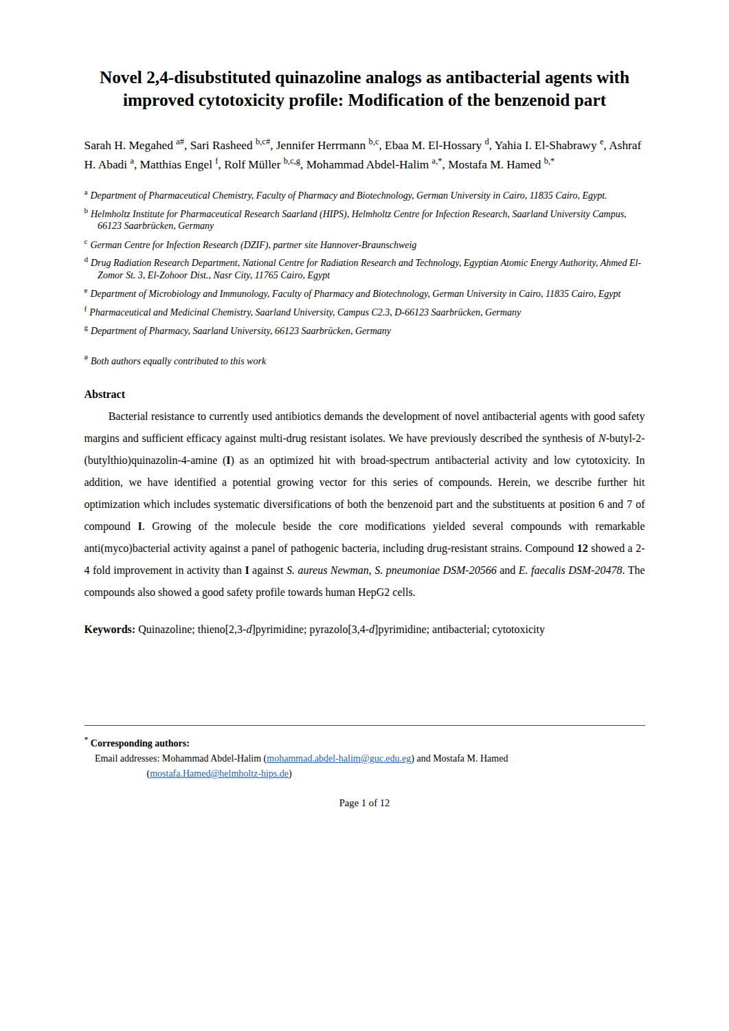Novel 2,4-disubstituted quinazoline analogs as antibacterial agents with improved cytotoxicity profile: Modification of the benzenoid part
Sarah H. Megahed a#, Sari Rasheed b,c#, Jennifer Herrmann b,c, Ebaa M. El-Hossary d, Yahia I. El-Shabrawy e, Ashraf H. Abadi a, Matthias Engel f, Rolf Müller b,c,g, Mohammad Abdel-Halim a,*, Mostafa M. Hamed b,*
a Department of Pharmaceutical Chemistry, Faculty of Pharmacy and Biotechnology, German University in Cairo, 11835 Cairo, Egypt.
b Helmholtz Institute for Pharmaceutical Research Saarland (HIPS), Helmholtz Centre for Infection Research, Saarland University Campus, 66123 Saarbrücken, Germany
c German Centre for Infection Research (DZIF), partner site Hannover-Braunschweig
d Drug Radiation Research Department, National Centre for Radiation Research and Technology, Egyptian Atomic Energy Authority, Ahmed El-Zomor St. 3, El-Zohoor Dist., Nasr City, 11765 Cairo, Egypt
e Department of Microbiology and Immunology, Faculty of Pharmacy and Biotechnology, German University in Cairo, 11835 Cairo, Egypt
f Pharmaceutical and Medicinal Chemistry, Saarland University, Campus C2.3, D-66123 Saarbrücken, Germany
g Department of Pharmacy, Saarland University, 66123 Saarbrücken, Germany
#Both authors equally contributed to this work
Abstract
Bacterial resistance to currently used antibiotics demands the development of novel antibacterial agents with good safety margins and sufficient efficacy against multi-drug resistant isolates. We have previously described the synthesis of N-butyl-2-(butylthio)quinazolin-4-amine (I) as an optimized hit with broad-spectrum antibacterial activity and low cytotoxicity. In addition, we have identified a potential growing vector for this series of compounds. Herein, we describe further hit optimization which includes systematic diversifications of both the benzenoid part and the substituents at position 6 and 7 of compound I. Growing of the molecule beside the core modifications yielded several compounds with remarkable anti(myco)bacterial activity against a panel of pathogenic bacteria, including drug-resistant strains. Compound 12 showed a 2-4 fold improvement in activity than I against S. aureus Newman, S. pneumoniae DSM-20566 and E. faecalis DSM-20478. The compounds also showed a good safety profile towards human HepG2 cells.
Keywords: Quinazoline; thieno[2,3-d]pyrimidine; pyrazolo[3,4-d]pyrimidine; antibacterial; cytotoxicity
* Corresponding authors:
Email addresses: Mohammad Abdel-Halim (mohammad.abdel-halim@guc.edu.eg) and Mostafa M. Hamed
(mostafa.Hamed@helmholtz-hips.de)
Page 1 of 12